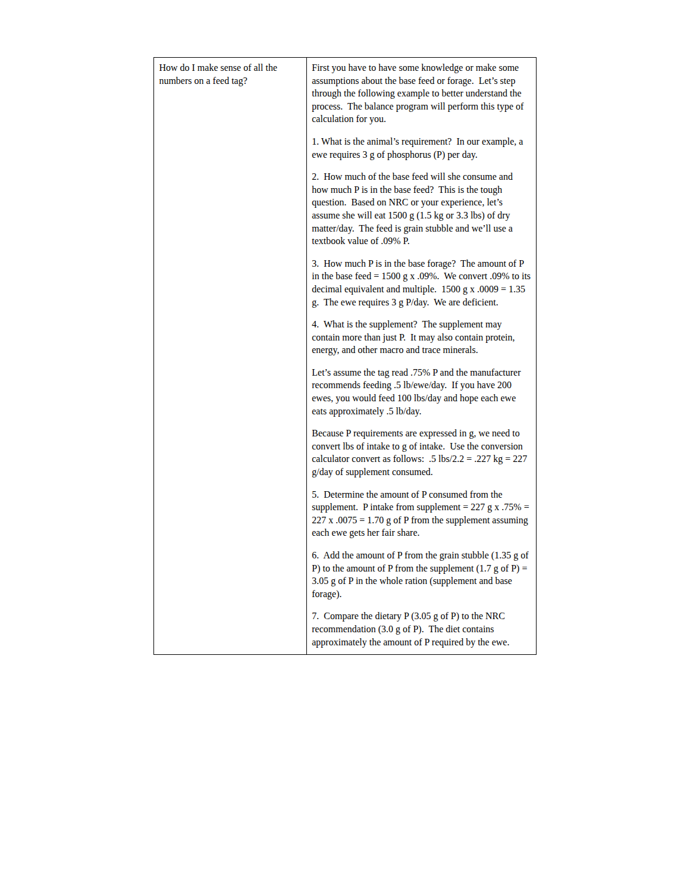| How do I make sense of all the numbers on a feed tag? | First you have to have some knowledge or make some assumptions about the base feed or forage. Let’s step through the following example to better understand the process. The balance program will perform this type of calculation for you. 1. What is the animal’s requirement? In our example, a ewe requires 3 g of phosphorus (P) per day. 2. How much of the base feed will she consume and how much P is in the base feed? This is the tough question. Based on NRC or your experience, let’s assume she will eat 1500 g (1.5 kg or 3.3 lbs) of dry matter/day. The feed is grain stubble and we’ll use a textbook value of .09% P. 3. How much P is in the base forage? The amount of P in the base feed = 1500 g x .09%. We convert .09% to its decimal equivalent and multiple. 1500 g x .0009 = 1.35 g. The ewe requires 3 g P/day. We are deficient. 4. What is the supplement? The supplement may contain more than just P. It may also contain protein, energy, and other macro and trace minerals. Let’s assume the tag read .75% P and the manufacturer recommends feeding .5 lb/ewe/day. If you have 200 ewes, you would feed 100 lbs/day and hope each ewe eats approximately .5 lb/day. Because P requirements are expressed in g, we need to convert lbs of intake to g of intake. Use the conversion calculator convert as follows: .5 lbs/2.2 = .227 kg = 227 g/day of supplement consumed. 5. Determine the amount of P consumed from the supplement. P intake from supplement = 227 g x .75% = 227 x .0075 = 1.70 g of P from the supplement assuming each ewe gets her fair share. 6. Add the amount of P from the grain stubble (1.35 g of P) to the amount of P from the supplement (1.7 g of P) = 3.05 g of P in the whole ration (supplement and base forage). 7. Compare the dietary P (3.05 g of P) to the NRC recommendation (3.0 g of P). The diet contains approximately the amount of P required by the ewe. |